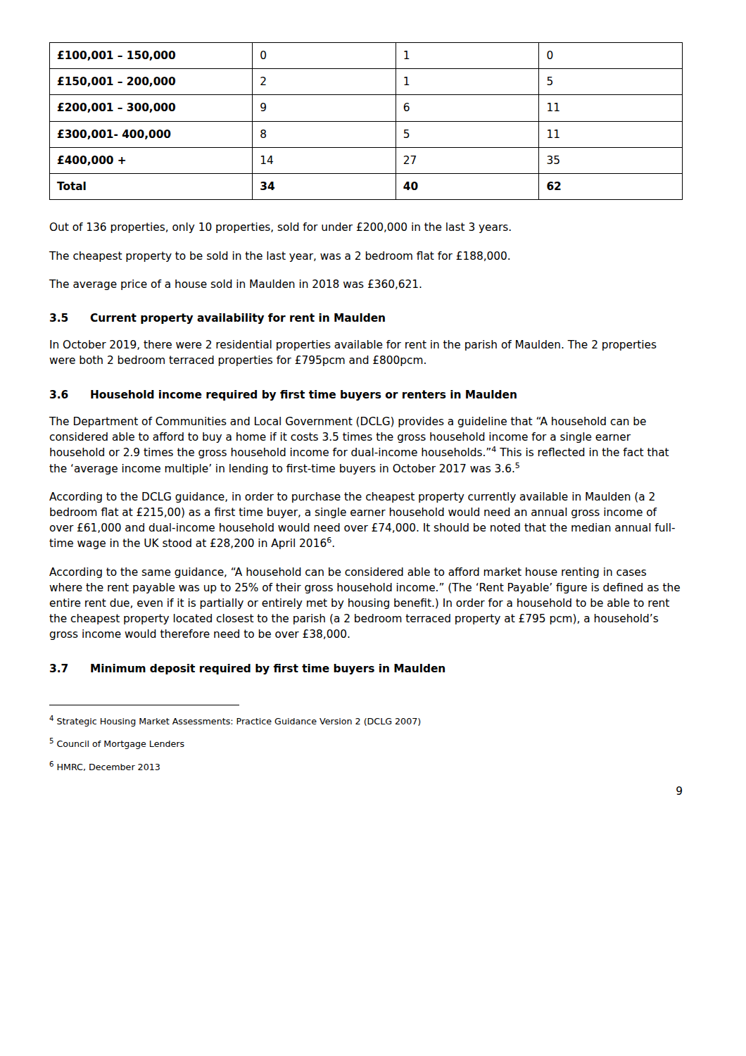| £100,001 – 150,000 | 0 | 1 | 0 |
| £150,001 – 200,000 | 2 | 1 | 5 |
| £200,001 – 300,000 | 9 | 6 | 11 |
| £300,001- 400,000 | 8 | 5 | 11 |
| £400,000 + | 14 | 27 | 35 |
| Total | 34 | 40 | 62 |
Out of 136 properties, only 10 properties, sold for under £200,000 in the last 3 years.
The cheapest property to be sold in the last year, was a 2 bedroom flat for £188,000.
The average price of a house sold in Maulden in 2018 was £360,621.
3.5 Current property availability for rent in Maulden
In October 2019, there were 2 residential properties available for rent in the parish of Maulden. The 2 properties were both 2 bedroom terraced properties for £795pcm and £800pcm.
3.6 Household income required by first time buyers or renters in Maulden
The Department of Communities and Local Government (DCLG) provides a guideline that “A household can be considered able to afford to buy a home if it costs 3.5 times the gross household income for a single earner household or 2.9 times the gross household income for dual-income households.”4 This is reflected in the fact that the ‘average income multiple’ in lending to first-time buyers in October 2017 was 3.6.5
According to the DCLG guidance, in order to purchase the cheapest property currently available in Maulden (a 2 bedroom flat at £215,00) as a first time buyer, a single earner household would need an annual gross income of over £61,000 and dual-income household would need over £74,000. It should be noted that the median annual full-time wage in the UK stood at £28,200 in April 20166.
According to the same guidance, “A household can be considered able to afford market house renting in cases where the rent payable was up to 25% of their gross household income.” (The ‘Rent Payable’ figure is defined as the entire rent due, even if it is partially or entirely met by housing benefit.) In order for a household to be able to rent the cheapest property located closest to the parish (a 2 bedroom terraced property at £795 pcm), a household’s gross income would therefore need to be over £38,000.
3.7 Minimum deposit required by first time buyers in Maulden
4 Strategic Housing Market Assessments: Practice Guidance Version 2 (DCLG 2007)
5 Council of Mortgage Lenders
6 HMRC, December 2013
9